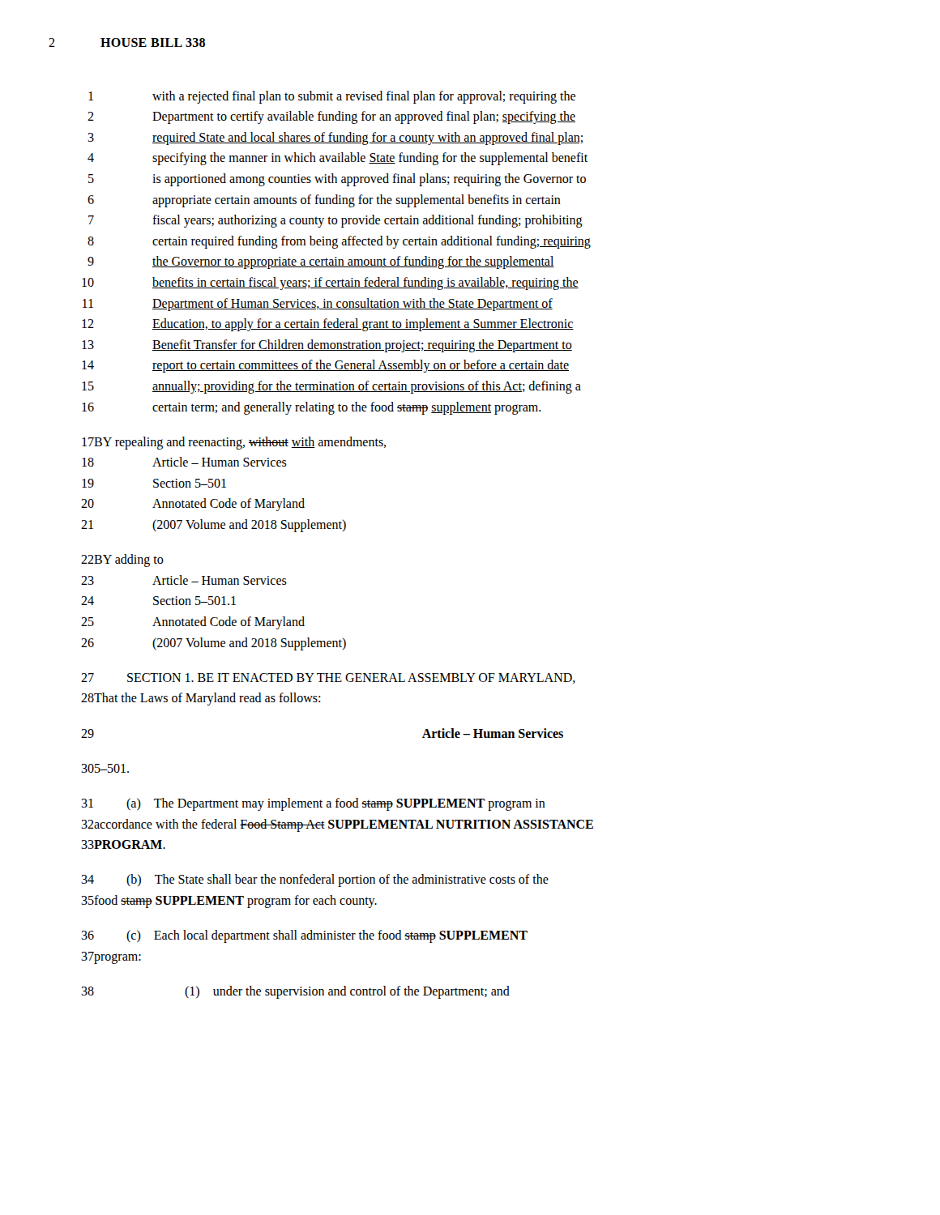2
HOUSE BILL 338
| 1 | with a rejected final plan to submit a revised final plan for approval; requiring the |
| 2 | Department to certify available funding for an approved final plan; specifying the |
| 3 | required State and local shares of funding for a county with an approved final plan; |
| 4 | specifying the manner in which available State funding for the supplemental benefit |
| 5 | is apportioned among counties with approved final plans; requiring the Governor to |
| 6 | appropriate certain amounts of funding for the supplemental benefits in certain |
| 7 | fiscal years; authorizing a county to provide certain additional funding; prohibiting |
| 8 | certain required funding from being affected by certain additional funding ; requiring |
| 9 | the Governor to appropriate a certain amount of funding for the supplemental |
| 10 | benefits in certain fiscal years; if certain federal funding is available, requiring the |
| 11 | Department of Human Services, in consultation with the State Department of |
| 12 | Education, to apply for a certain federal grant to implement a Summer Electronic |
| 13 | Benefit Transfer for Children demonstration project; requiring the Department to |
| 14 | report to certain committees of the General Assembly on or before a certain date |
| 15 | annually; providing for the termination of certain provisions of this Act ; defining a |
| 16 | certain term; and generally relating to the food stamp supplement program. |
| 17 | BY repealing and reenacting, without with amendments, |
| 18 | Article – Human Services |
| 19 | Section 5–501 |
| 20 | Annotated Code of Maryland |
| 21 | (2007 Volume and 2018 Supplement) |
| 22 | BY adding to |
| 23 | Article – Human Services |
| 24 | Section 5–501.1 |
| 25 | Annotated Code of Maryland |
| 26 | (2007 Volume and 2018 Supplement) |
| 27 | SECTION 1. BE IT ENACTED BY THE GENERAL ASSEMBLY OF MARYLAND, |
| 28 | That the Laws of Maryland read as follows: |
| 29 | Article – Human Services |
| 30 | 5–501. |
| 31 | (a) The Department may implement a food stamp SUPPLEMENT program in |
| 32 | accordance with the federal Food Stamp Act SUPPLEMENTAL NUTRITION ASSISTANCE |
| 33 | PROGRAM . |
| 34 | (b) The State shall bear the nonfederal portion of the administrative costs of the |
| 35 | food stamp SUPPLEMENT program for each county. |
| 36 | (c) Each local department shall administer the food stamp SUPPLEMENT |
| 37 | program: |
| 38 | (1) under the supervision and control of the Department; and |